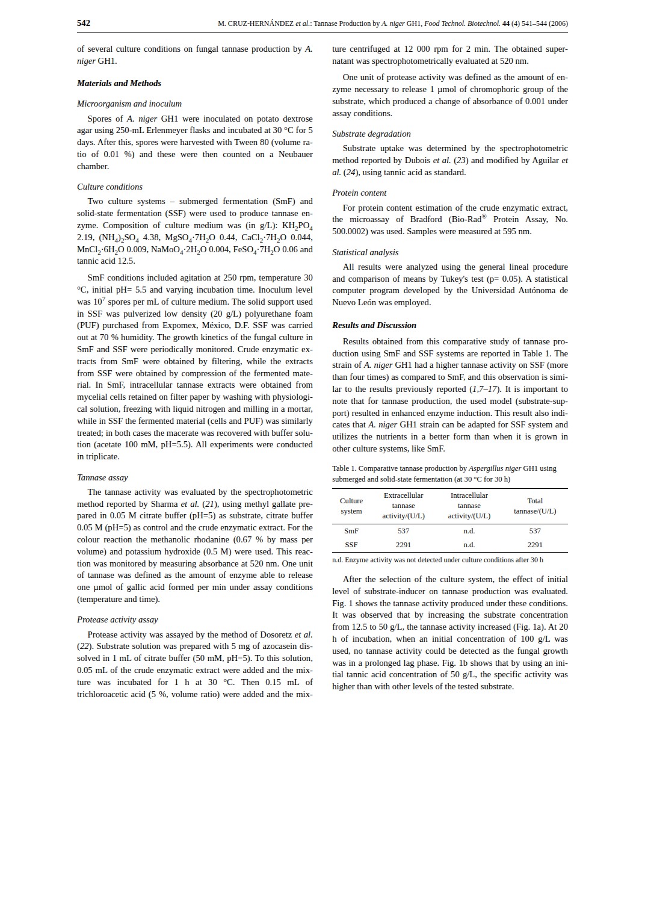542 M. CRUZ-HERNÁNDEZ et al.: Tannase Production by A. niger GH1, Food Technol. Biotechnol. 44 (4) 541–544 (2006)
of several culture conditions on fungal tannase production by A. niger GH1.
Materials and Methods
Microorganism and inoculum
Spores of A. niger GH1 were inoculated on potato dextrose agar using 250-mL Erlenmeyer flasks and incubated at 30 °C for 5 days. After this, spores were harvested with Tween 80 (volume ratio of 0.01 %) and these were then counted on a Neubauer chamber.
Culture conditions
Two culture systems – submerged fermentation (SmF) and solid-state fermentation (SSF) were used to produce tannase enzyme. Composition of culture medium was (in g/L): KH2PO4 2.19, (NH4)2SO4 4.38, MgSO4·7H2O 0.44, CaCl2·7H2O 0.044, MnCl2·6H2O 0.009, NaMoO4·2H2O 0.004, FeSO4·7H2O 0.06 and tannic acid 12.5.
SmF conditions included agitation at 250 rpm, temperature 30 °C, initial pH= 5.5 and varying incubation time. Inoculum level was 107 spores per mL of culture medium. The solid support used in SSF was pulverized low density (20 g/L) polyurethane foam (PUF) purchased from Expomex, México, D.F. SSF was carried out at 70 % humidity. The growth kinetics of the fungal culture in SmF and SSF were periodically monitored. Crude enzymatic extracts from SmF were obtained by filtering, while the extracts from SSF were obtained by compression of the fermented material. In SmF, intracellular tannase extracts were obtained from mycelial cells retained on filter paper by washing with physiological solution, freezing with liquid nitrogen and milling in a mortar, while in SSF the fermented material (cells and PUF) was similarly treated; in both cases the macerate was recovered with buffer solution (acetate 100 mM, pH=5.5). All experiments were conducted in triplicate.
Tannase assay
The tannase activity was evaluated by the spectrophotometric method reported by Sharma et al. (21), using methyl gallate prepared in 0.05 M citrate buffer (pH=5) as substrate, citrate buffer 0.05 M (pH=5) as control and the crude enzymatic extract. For the colour reaction the methanolic rhodanine (0.67 % by mass per volume) and potassium hydroxide (0.5 M) were used. This reaction was monitored by measuring absorbance at 520 nm. One unit of tannase was defined as the amount of enzyme able to release one µmol of gallic acid formed per min under assay conditions (temperature and time).
Protease activity assay
Protease activity was assayed by the method of Dosoretz et al. (22). Substrate solution was prepared with 5 mg of azocasein dissolved in 1 mL of citrate buffer (50 mM, pH=5). To this solution, 0.05 mL of the crude enzymatic extract were added and the mixture was incubated for 1 h at 30 °C. Then 0.15 mL of trichloroacetic acid (5 %, volume ratio) were added and the mixture centrifuged at 12 000 rpm for 2 min. The obtained supernatant was spectrophotometrically evaluated at 520 nm.
One unit of protease activity was defined as the amount of enzyme necessary to release 1 µmol of chromophoric group of the substrate, which produced a change of absorbance of 0.001 under assay conditions.
Substrate degradation
Substrate uptake was determined by the spectrophotometric method reported by Dubois et al. (23) and modified by Aguilar et al. (24), using tannic acid as standard.
Protein content
For protein content estimation of the crude enzymatic extract, the microassay of Bradford (Bio-Rad® Protein Assay, No. 500.0002) was used. Samples were measured at 595 nm.
Statistical analysis
All results were analyzed using the general lineal procedure and comparison of means by Tukey's test (p= 0.05). A statistical computer program developed by the Universidad Autónoma de Nuevo León was employed.
Results and Discussion
Results obtained from this comparative study of tannase production using SmF and SSF systems are reported in Table 1. The strain of A. niger GH1 had a higher tannase activity on SSF (more than four times) as compared to SmF, and this observation is similar to the results previously reported (1,7–17). It is important to note that for tannase production, the used model (substrate-support) resulted in enhanced enzyme induction. This result also indicates that A. niger GH1 strain can be adapted for SSF system and utilizes the nutrients in a better form than when it is grown in other culture systems, like SmF.
Table 1. Comparative tannase production by Aspergillus niger GH1 using submerged and solid-state fermentation (at 30 °C for 30 h)
| Culture system | Extracellular tannase activity/(U/L) | Intracellular tannase activity/(U/L) | Total tannase/(U/L) |
| --- | --- | --- | --- |
| SmF | 537 | n.d. | 537 |
| SSF | 2291 | n.d. | 2291 |
n.d. Enzyme activity was not detected under culture conditions after 30 h
After the selection of the culture system, the effect of initial level of substrate-inducer on tannase production was evaluated. Fig. 1 shows the tannase activity produced under these conditions. It was observed that by increasing the substrate concentration from 12.5 to 50 g/L, the tannase activity increased (Fig. 1a). At 20 h of incubation, when an initial concentration of 100 g/L was used, no tannase activity could be detected as the fungal growth was in a prolonged lag phase. Fig. 1b shows that by using an initial tannic acid concentration of 50 g/L, the specific activity was higher than with other levels of the tested substrate.